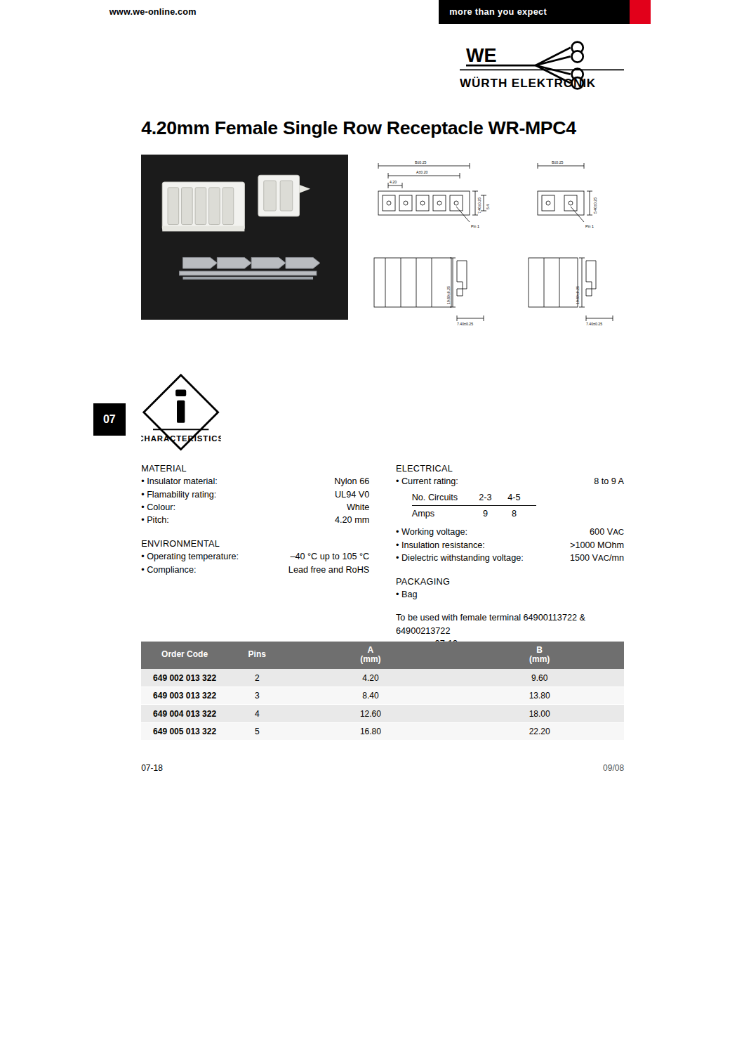www.we-online.com
more than you expect
WE WÜRTH ELEKTRONIK
4.20mm Female Single Row Receptacle WR-MPC4
B±0.25 A±0.20 4.20 Pin 1 7.40±0.25 5.4 B±0.25 Pin 1 5.40±0.25
7.40±0.25 19.60±0.25 7.40±0.25 19.60±0.25
CHARACTERISTICS
MATERIAL
• Insulator material: Nylon 66
• Flamability rating: UL94 V0
• Colour: White
• Pitch: 4.20 mm
ENVIRONMENTAL
• Operating temperature:–40 °C up to 105 °C
• Compliance: Lead free and RoHS
ELECTRICAL
• Current rating: 8 to 9 A
| No. Circuits | 2-3 | 4-5 |
| Amps | 9 | 8 |
• Working voltage: 600 VAC
• Insulation resistance:>1000 MOhm
• Dielectric withstanding voltage: 1500 VAC/mn
PACKAGING
• Bag
To be used with female terminal 64900113722 & 64900213722
see page 07-19
07
| Order Code | Pins | A (mm) | B (mm) |
| --- | --- | --- | --- |
| 649 002 013 322 | 2 | 4.20 | 9.60 |
| 649 003 013 322 | 3 | 8.40 | 13.80 |
| 649 004 013 322 | 4 | 12.60 | 18.00 |
| 649 005 013 322 | 5 | 16.80 | 22.20 |
07-18
09/08